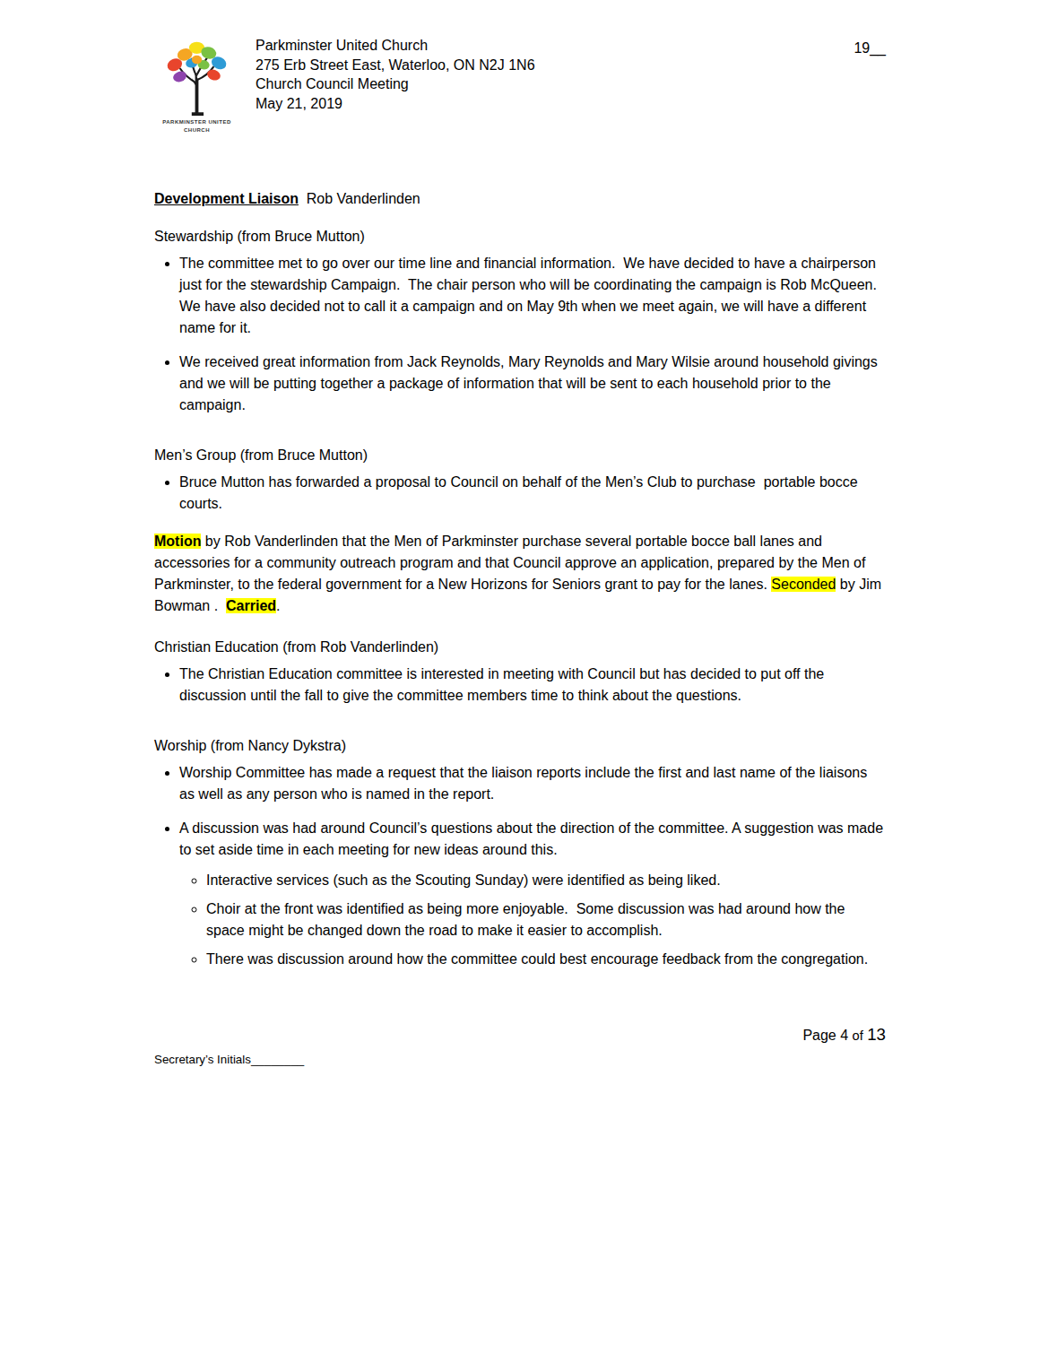PARKMINSTER UNITED CHURCH
Parkminster United Church
275 Erb Street East, Waterloo, ON N2J 1N6
Church Council Meeting
May 21, 2019
19__
Development Liaison
Rob Vanderlinden
Stewardship (from Bruce Mutton)
The committee met to go over our time line and financial information. We have decided to have a chairperson just for the stewardship Campaign. The chair person who will be coordinating the campaign is Rob McQueen. We have also decided not to call it a campaign and on May 9th when we meet again, we will have a different name for it.
We received great information from Jack Reynolds, Mary Reynolds and Mary Wilsie around household givings and we will be putting together a package of information that will be sent to each household prior to the campaign.
Men’s Group (from Bruce Mutton)
Bruce Mutton has forwarded a proposal to Council on behalf of the Men’s Club to purchase portable bocce courts.
Motion by Rob Vanderlinden that the Men of Parkminster purchase several portable bocce ball lanes and accessories for a community outreach program and that Council approve an application, prepared by the Men of Parkminster, to the federal government for a New Horizons for Seniors grant to pay for the lanes. Seconded by Jim Bowman . Carried.
Christian Education (from Rob Vanderlinden)
The Christian Education committee is interested in meeting with Council but has decided to put off the discussion until the fall to give the committee members time to think about the questions.
Worship (from Nancy Dykstra)
Worship Committee has made a request that the liaison reports include the first and last name of the liaisons as well as any person who is named in the report.
A discussion was had around Council’s questions about the direction of the committee. A suggestion was made to set aside time in each meeting for new ideas around this.
Interactive services (such as the Scouting Sunday) were identified as being liked.
Choir at the front was identified as being more enjoyable. Some discussion was had around how the space might be changed down the road to make it easier to accomplish.
There was discussion around how the committee could best encourage feedback from the congregation.
Page 4 of 13
Secretary’s Initials________